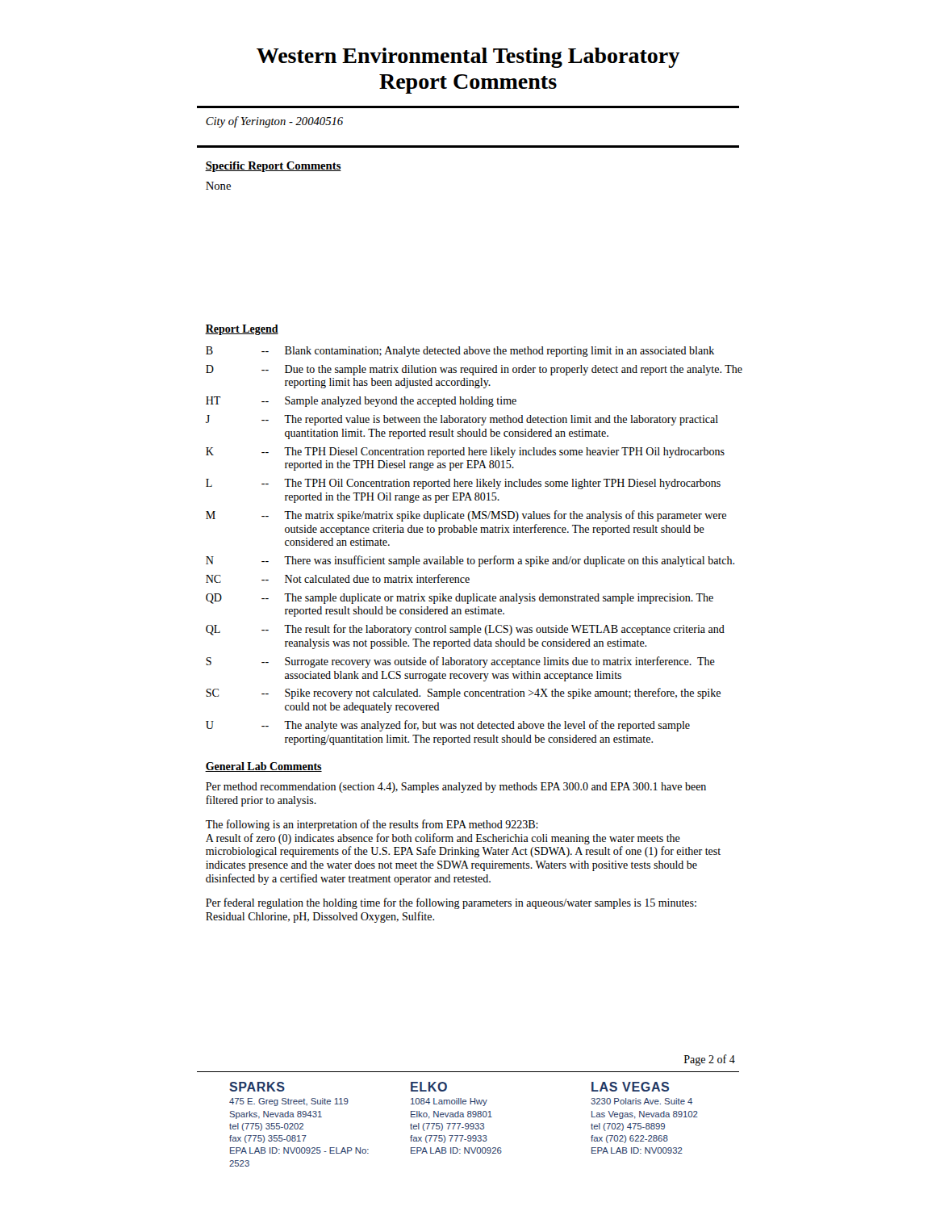Western Environmental Testing LaboratoryReport Comments
City of Yerington - 20040516
Specific Report Comments
None
Report Legend
| B | -- | Blank contamination; Analyte detected above the method reporting limit in an associated blank |
| D | -- | Due to the sample matrix dilution was required in order to properly detect and report the analyte. The reporting limit has been adjusted accordingly. |
| HT | -- | Sample analyzed beyond the accepted holding time |
| J | -- | The reported value is between the laboratory method detection limit and the laboratory practical quantitation limit. The reported result should be considered an estimate. |
| K | -- | The TPH Diesel Concentration reported here likely includes some heavier TPH Oil hydrocarbons reported in the TPH Diesel range as per EPA 8015. |
| L | -- | The TPH Oil Concentration reported here likely includes some lighter TPH Diesel hydrocarbons reported in the TPH Oil range as per EPA 8015. |
| M | -- | The matrix spike/matrix spike duplicate (MS/MSD) values for the analysis of this parameter were outside acceptance criteria due to probable matrix interference. The reported result should be considered an estimate. |
| N | -- | There was insufficient sample available to perform a spike and/or duplicate on this analytical batch. |
| NC | -- | Not calculated due to matrix interference |
| QD | -- | The sample duplicate or matrix spike duplicate analysis demonstrated sample imprecision. The reported result should be considered an estimate. |
| QL | -- | The result for the laboratory control sample (LCS) was outside WETLAB acceptance criteria and reanalysis was not possible. The reported data should be considered an estimate. |
| S | -- | Surrogate recovery was outside of laboratory acceptance limits due to matrix interference. The associated blank and LCS surrogate recovery was within acceptance limits |
| SC | -- | Spike recovery not calculated. Sample concentration >4X the spike amount; therefore, the spike could not be adequately recovered |
| U | -- | The analyte was analyzed for, but was not detected above the level of the reported sample reporting/quantitation limit. The reported result should be considered an estimate. |
General Lab Comments
Per method recommendation (section 4.4), Samples analyzed by methods EPA 300.0 and EPA 300.1 have been filtered prior to analysis.
The following is an interpretation of the results from EPA method 9223B:
A result of zero (0) indicates absence for both coliform and Escherichia coli meaning the water meets the microbiological requirements of the U.S. EPA Safe Drinking Water Act (SDWA). A result of one (1) for either test indicates presence and the water does not meet the SDWA requirements. Waters with positive tests should be disinfected by a certified water treatment operator and retested.
Per federal regulation the holding time for the following parameters in aqueous/water samples is 15 minutes: Residual Chlorine, pH, Dissolved Oxygen, Sulfite.
Page 2 of 4
| SPARKS 475 E. Greg Street, Suite 119 Sparks, Nevada 89431 tel (775) 355-0202 fax (775) 355-0817 EPA LAB ID: NV00925 - ELAP No: 2523 | ELKO 1084 Lamoille Hwy Elko, Nevada 89801 tel (775) 777-9933 fax (775) 777-9933 EPA LAB ID: NV00926 | LAS VEGAS 3230 Polaris Ave. Suite 4 Las Vegas, Nevada 89102 tel (702) 475-8899 fax (702) 622-2868 EPA LAB ID: NV00932 |